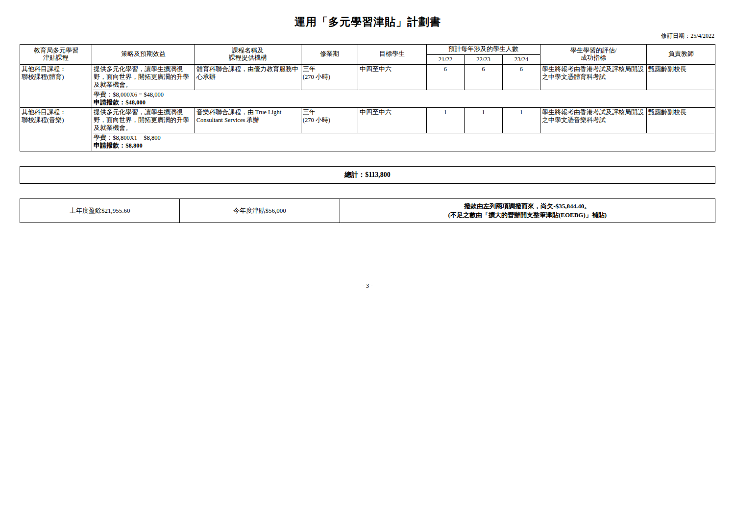運用「多元學習津貼」計劃書
修訂日期：25/4/2022
| 教育局多元學習 津貼課程 | 策略及預期效益 | 課程名稱及 課程提供機構 | 修業期 | 目標學生 | 預計每年涉及的學生人數 | 學生學習的評估/ 成功指標 | 負責教師 |
| --- | --- | --- | --- | --- | --- | --- | --- |
| 21/22 | 22/23 | 23/24 |
| 其他科目課程： 聯校課程(體育) | 提供多元化學習，讓學生擴濶視野，面向世界，開拓更廣濶的升學及就業機會。 | 體育科聯合課程，由優力教育服務中心承辦 | 三年 (270 小時) | 中四至中六 | 6 | 6 | 6 | 學生將報考由香港考試及評核局開設之中學文憑體育科考試 | 甄靄齡副校長 |
| 學費：$8,000X6 = $48,000 申請撥款：$48,000 |
| 其他科目課程： 聯校課程(音樂) | 提供多元化學習，讓學生擴濶視野，面向世界，開拓更廣濶的升學及就業機會。 | 音樂科聯合課程，由 True Light Consultant Services 承辦 | 三年 (270 小時) | 中四至中六 | 1 | 1 | 1 | 學生將報考由香港考試及評核局開設之中學文憑音樂科考試 | 甄靄齡副校長 |
| 學費：$8,800X1 = $8,800 申請撥款：$8,800 |
總計：$113,800
| 上年度盈餘$21,955.60 | 今年度津貼$56,000 | 撥款由左列兩項調撥而來，尚欠-$35,844.40。 (不足之數由「擴大的營辦開支整筆津貼(EOEBG)」補貼) |
- 3 -